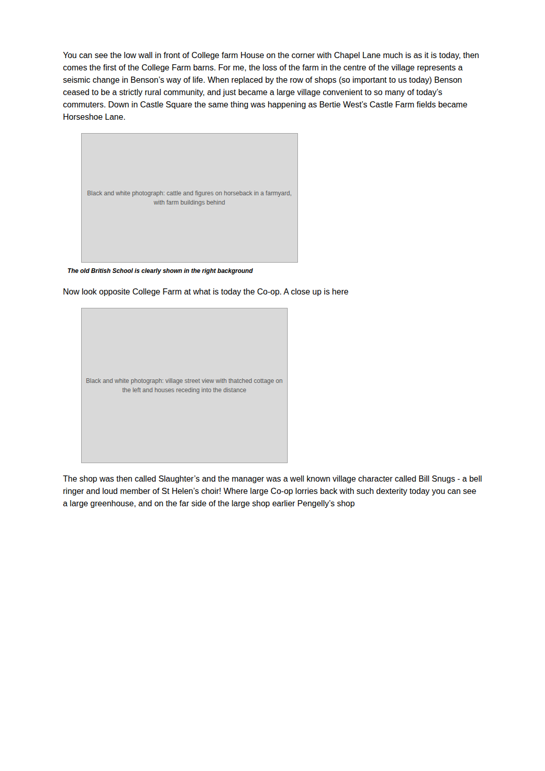You can see the low wall in front of College farm House on the corner with Chapel Lane much is as it is today, then comes the first of the College Farm barns. For me, the loss of the farm in the centre of the village represents a seismic change in Benson’s way of life. When replaced by the row of shops (so important to us today) Benson ceased to be a strictly rural community, and just became a large village convenient to so many of today’s commuters. Down in Castle Square the same thing was happening as Bertie West’s Castle Farm fields became Horseshoe Lane.
Black and white photograph: cattle and figures on horseback in a farmyard, with farm buildings behind
The old British School is clearly shown in the right background
Now look opposite College Farm at what is today the Co-op. A close up is here
Black and white photograph: village street view with thatched cottage on the left and houses receding into the distance
The shop was then called Slaughter’s and the manager was a well known village character called Bill Snugs - a bell ringer and loud member of St Helen’s choir! Where large Co-op lorries back with such dexterity today you can see a large greenhouse, and on the far side of the large shop earlier Pengelly’s shop